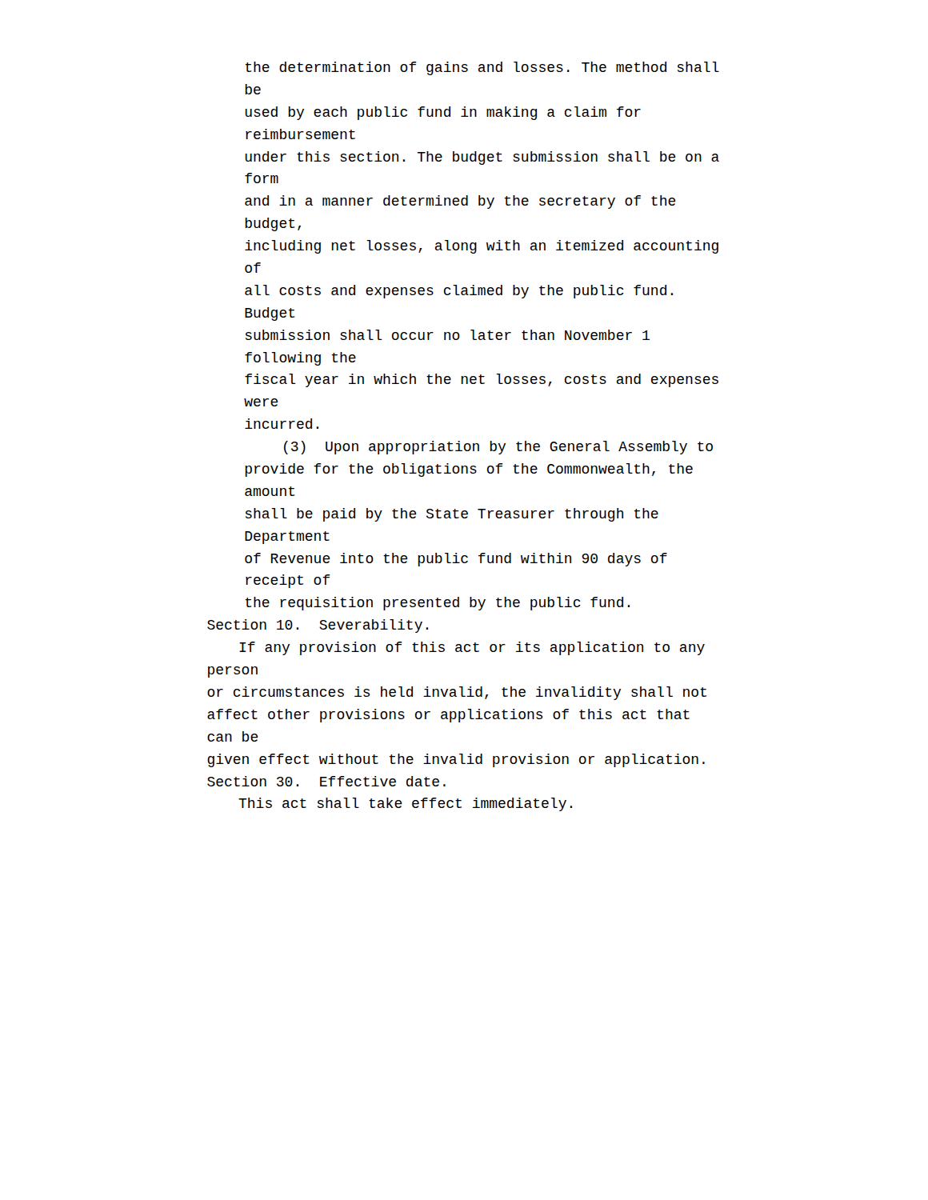the determination of gains and losses. The method shall be
used by each public fund in making a claim for reimbursement
under this section. The budget submission shall be on a form
and in a manner determined by the secretary of the budget,
including net losses, along with an itemized accounting of
all costs and expenses claimed by the public fund. Budget
submission shall occur no later than November 1 following the
fiscal year in which the net losses, costs and expenses were
incurred.
(3) Upon appropriation by the General Assembly to
provide for the obligations of the Commonwealth, the amount
shall be paid by the State Treasurer through the Department
of Revenue into the public fund within 90 days of receipt of
the requisition presented by the public fund.
Section 10. Severability.
If any provision of this act or its application to any person
or circumstances is held invalid, the invalidity shall not
affect other provisions or applications of this act that can be
given effect without the invalid provision or application.
Section 30. Effective date.
This act shall take effect immediately.